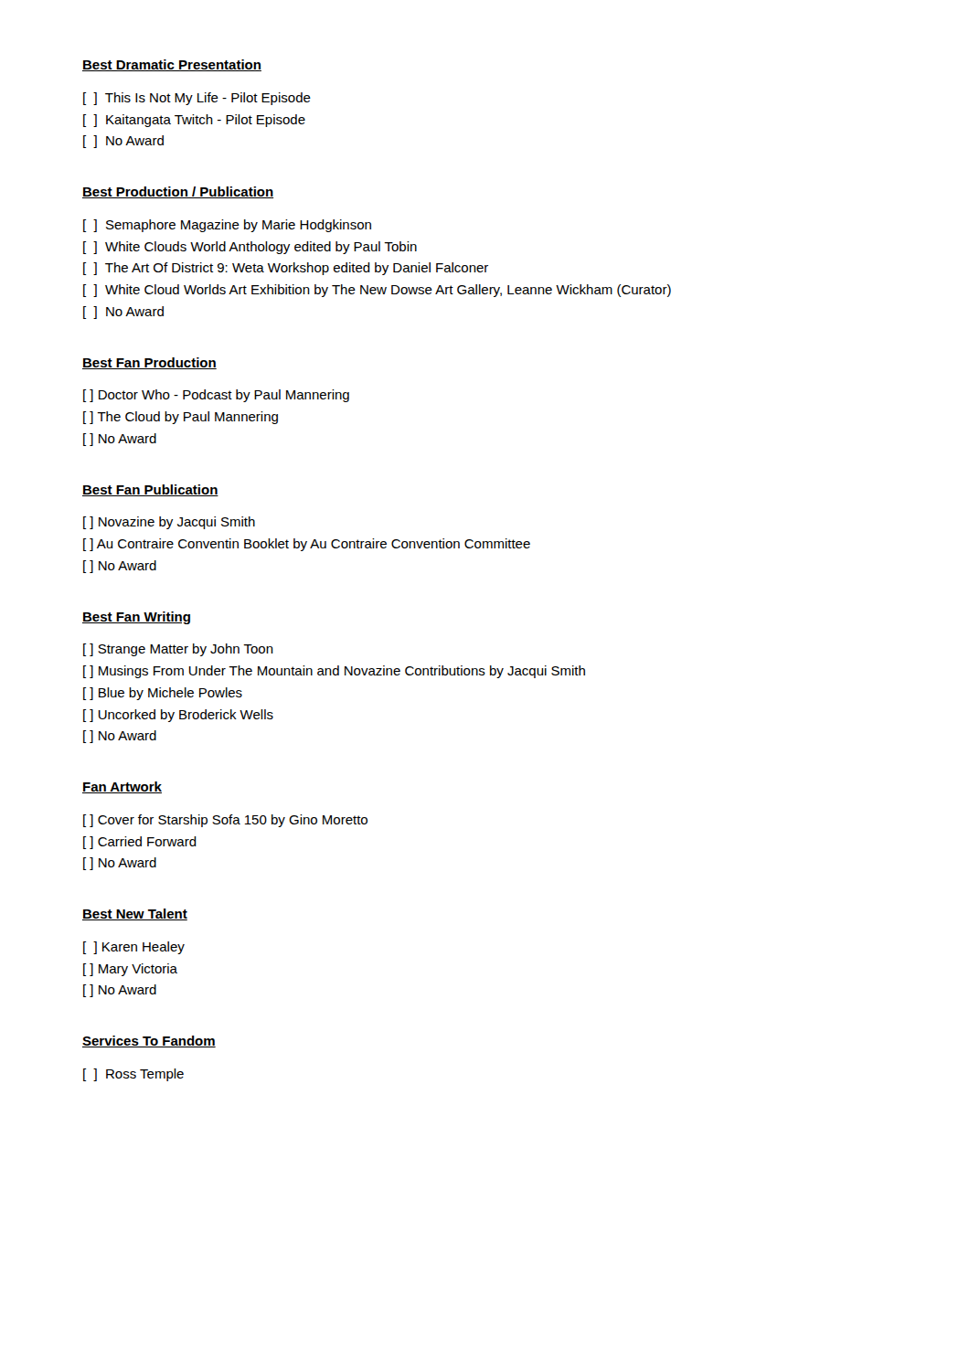Best Dramatic Presentation
[ ] This Is Not My Life - Pilot Episode
[ ] Kaitangata Twitch - Pilot Episode
[ ] No Award
Best Production / Publication
[ ] Semaphore Magazine by Marie Hodgkinson
[ ] White Clouds World Anthology edited by Paul Tobin
[ ] The Art Of District 9: Weta Workshop edited by Daniel Falconer
[ ] White Cloud Worlds Art Exhibition by The New Dowse Art Gallery, Leanne Wickham (Curator)
[ ] No Award
Best Fan Production
[ ] Doctor Who - Podcast by Paul Mannering
[ ] The Cloud by Paul Mannering
[ ] No Award
Best Fan Publication
[ ] Novazine by Jacqui Smith
[ ] Au Contraire Conventin Booklet by Au Contraire Convention Committee
[ ] No Award
Best Fan Writing
[ ] Strange Matter by John Toon
[ ] Musings From Under The Mountain and Novazine Contributions by Jacqui Smith
[ ] Blue by Michele Powles
[ ] Uncorked by Broderick Wells
[ ] No Award
Fan Artwork
[ ] Cover for Starship Sofa 150 by Gino Moretto
[ ] Carried Forward
[ ] No Award
Best New Talent
[ ] Karen Healey
[ ] Mary Victoria
[ ] No Award
Services To Fandom
[ ] Ross Temple